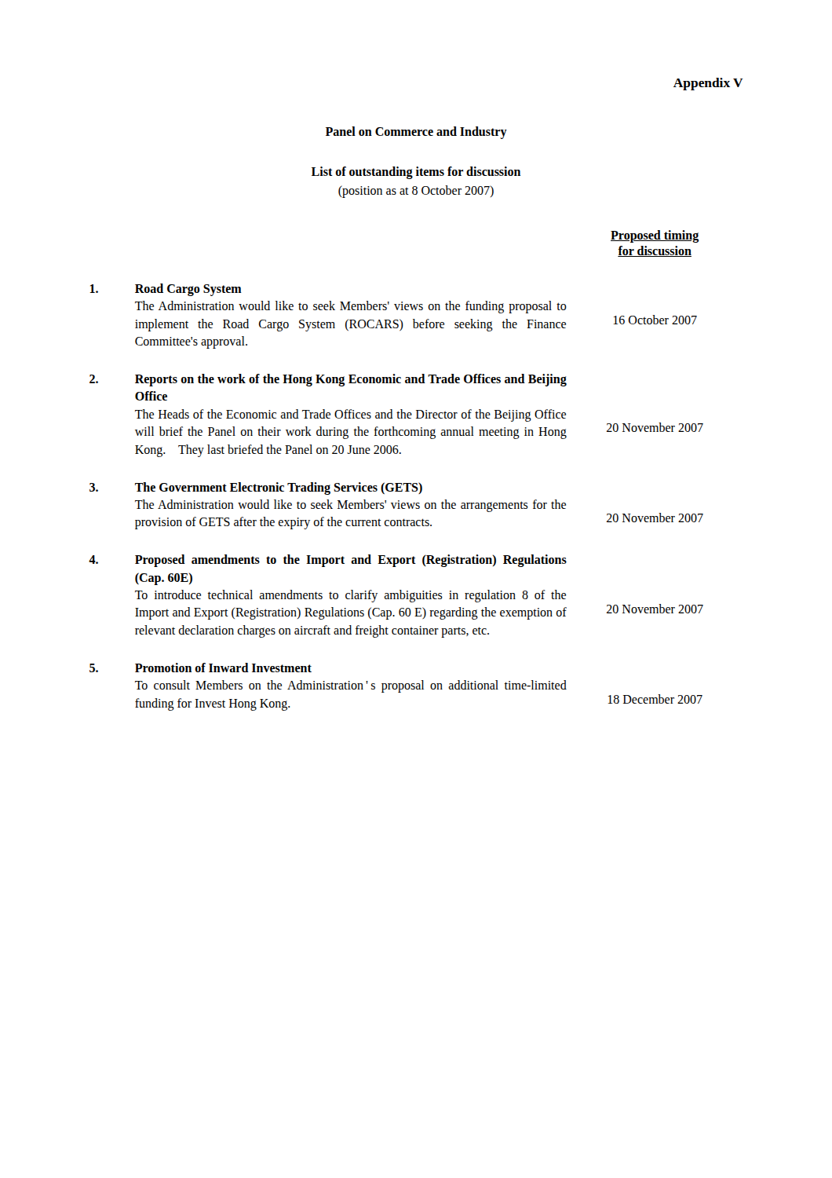Appendix V
Panel on Commerce and Industry
List of outstanding items for discussion
(position as at 8 October 2007)
| | | Proposed timing for discussion |
| 1. | Road Cargo System | |
| | The Administration would like to seek Members' views on the funding proposal to implement the Road Cargo System (ROCARS) before seeking the Finance Committee's approval. | 16 October 2007 |
| 2. | Reports on the work of the Hong Kong Economic and Trade Offices and Beijing Office | |
| | The Heads of the Economic and Trade Offices and the Director of the Beijing Office will brief the Panel on their work during the forthcoming annual meeting in Hong Kong. They last briefed the Panel on 20 June 2006. | 20 November 2007 |
| 3. | The Government Electronic Trading Services (GETS) | |
| | The Administration would like to seek Members' views on the arrangements for the provision of GETS after the expiry of the current contracts. | 20 November 2007 |
| 4. | Proposed amendments to the Import and Export (Registration) Regulations (Cap. 60E) | |
| | To introduce technical amendments to clarify ambiguities in regulation 8 of the Import and Export (Registration) Regulations (Cap. 60 E) regarding the exemption of relevant declaration charges on aircraft and freight container parts, etc. | 20 November 2007 |
| 5. | Promotion of Inward Investment | |
| | To consult Members on the Administration ' s proposal on additional time-limited funding for Invest Hong Kong. | 18 December 2007 |